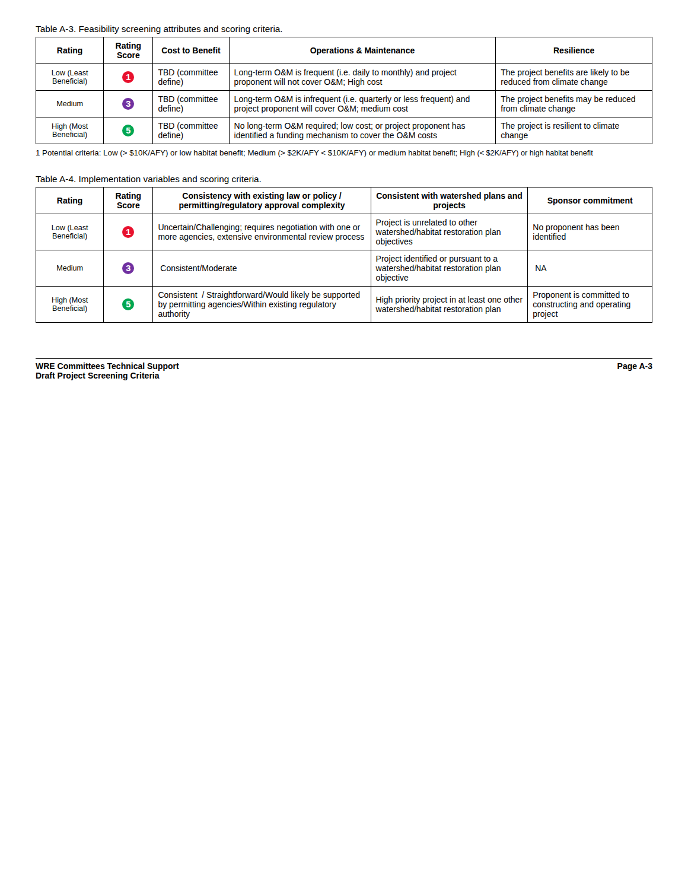Table A-3. Feasibility screening attributes and scoring criteria.
| Rating | Rating Score | Cost to Benefit | Operations & Maintenance | Resilience |
| --- | --- | --- | --- | --- |
| Low (Least Beneficial) | 1 | TBD (committee define) | Long-term O&M is frequent (i.e. daily to monthly) and project proponent will not cover O&M; High cost | The project benefits are likely to be reduced from climate change |
| Medium | 3 | TBD (committee define) | Long-term O&M is infrequent (i.e. quarterly or less frequent) and project proponent will cover O&M; medium cost | The project benefits may be reduced from climate change |
| High (Most Beneficial) | 5 | TBD (committee define) | No long-term O&M required; low cost; or project proponent has identified a funding mechanism to cover the O&M costs | The project is resilient to climate change |
1 Potential criteria: Low (> $10K/AFY) or low habitat benefit; Medium (> $2K/AFY < $10K/AFY) or medium habitat benefit; High (< $2K/AFY) or high habitat benefit
Table A-4. Implementation variables and scoring criteria.
| Rating | Rating Score | Consistency with existing law or policy / permitting/regulatory approval complexity | Consistent with watershed plans and projects | Sponsor commitment |
| --- | --- | --- | --- | --- |
| Low (Least Beneficial) | 1 | Uncertain/Challenging; requires negotiation with one or more agencies, extensive environmental review process | Project is unrelated to other watershed/habitat restoration plan objectives | No proponent has been identified |
| Medium | 3 | Consistent/Moderate | Project identified or pursuant to a watershed/habitat restoration plan objective | NA |
| High (Most Beneficial) | 5 | Consistent / Straightforward/Would likely be supported by permitting agencies/Within existing regulatory authority | High priority project in at least one other watershed/habitat restoration plan | Proponent is committed to constructing and operating project |
WRE Committees Technical Support
Draft Project Screening Criteria
Page A-3